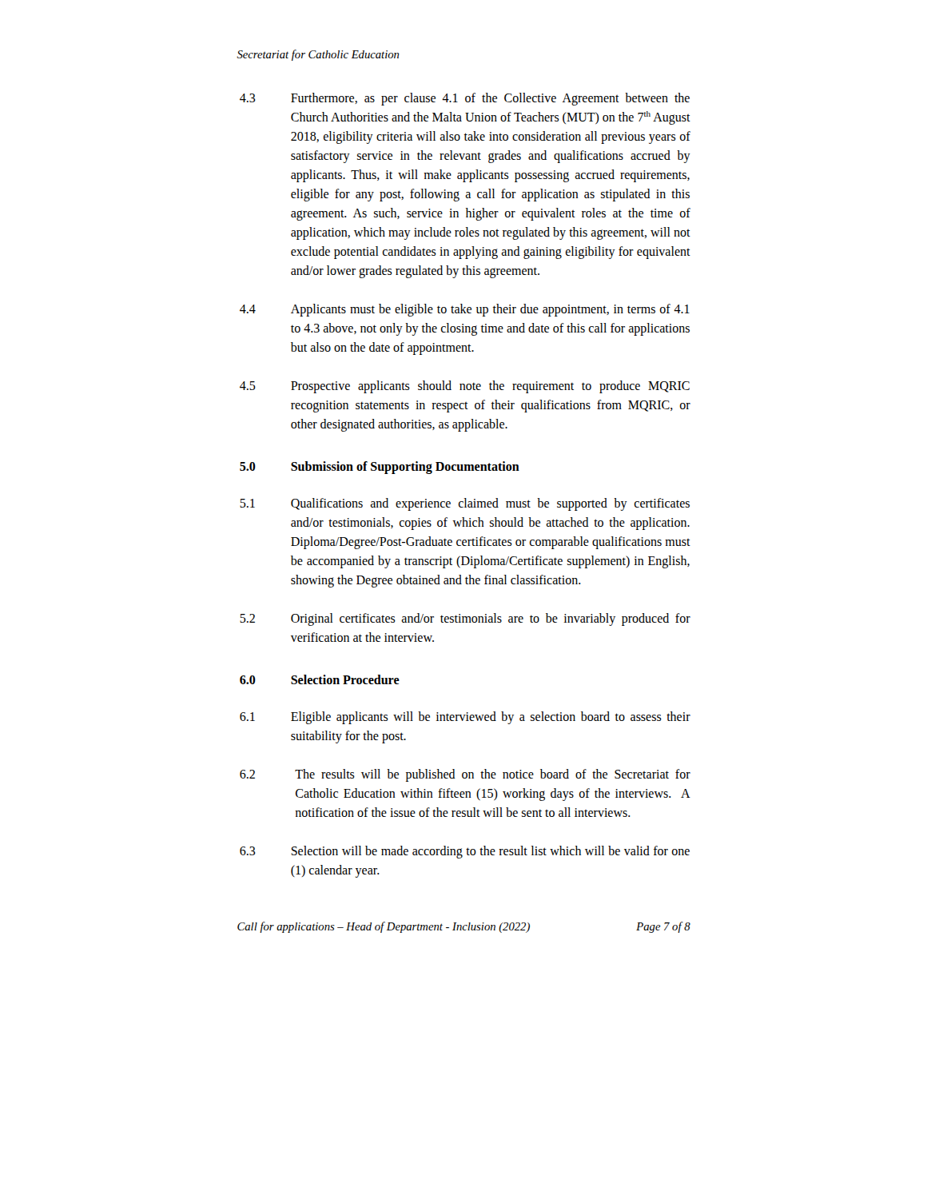Secretariat for Catholic Education
4.3
Furthermore, as per clause 4.1 of the Collective Agreement between the Church Authorities and the Malta Union of Teachers (MUT) on the 7th August 2018, eligibility criteria will also take into consideration all previous years of satisfactory service in the relevant grades and qualifications accrued by applicants. Thus, it will make applicants possessing accrued requirements, eligible for any post, following a call for application as stipulated in this agreement. As such, service in higher or equivalent roles at the time of application, which may include roles not regulated by this agreement, will not exclude potential candidates in applying and gaining eligibility for equivalent and/or lower grades regulated by this agreement.
4.4
Applicants must be eligible to take up their due appointment, in terms of 4.1 to 4.3 above, not only by the closing time and date of this call for applications but also on the date of appointment.
4.5
Prospective applicants should note the requirement to produce MQRIC recognition statements in respect of their qualifications from MQRIC, or other designated authorities, as applicable.
5.0
Submission of Supporting Documentation
5.1
Qualifications and experience claimed must be supported by certificates and/or testimonials, copies of which should be attached to the application. Diploma/Degree/Post-Graduate certificates or comparable qualifications must be accompanied by a transcript (Diploma/Certificate supplement) in English, showing the Degree obtained and the final classification.
5.2
Original certificates and/or testimonials are to be invariably produced for verification at the interview.
6.0
Selection Procedure
6.1
Eligible applicants will be interviewed by a selection board to assess their suitability for the post.
6.2
The results will be published on the notice board of the Secretariat for Catholic Education within fifteen (15) working days of the interviews. A notification of the issue of the result will be sent to all interviews.
6.3
Selection will be made according to the result list which will be valid for one (1) calendar year.
Call for applications – Head of Department - Inclusion (2022)
Page 7 of 8